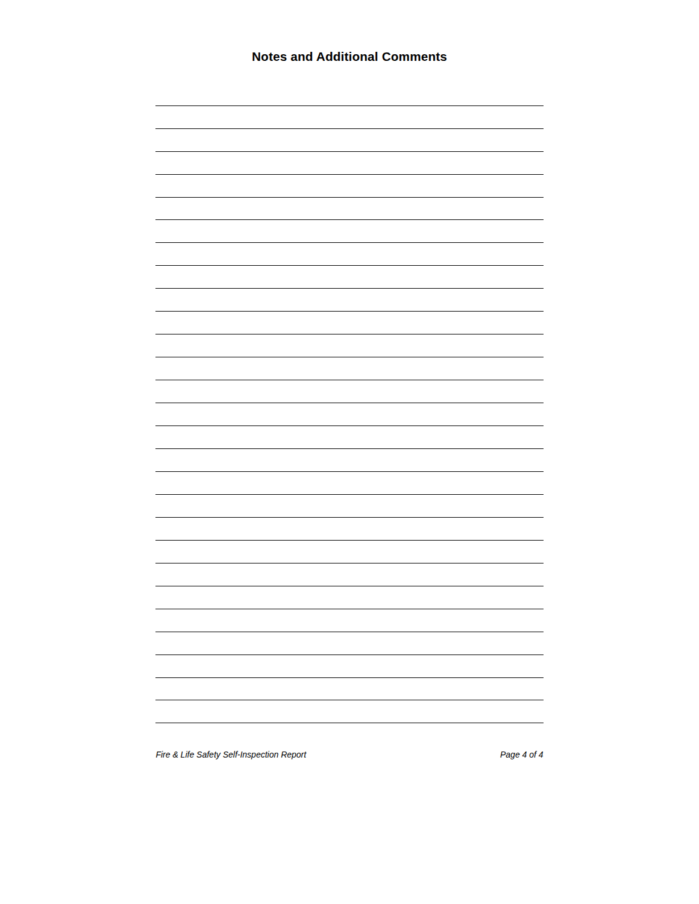Notes and Additional Comments
Fire & Life Safety Self-Inspection Report Page 4 of 4